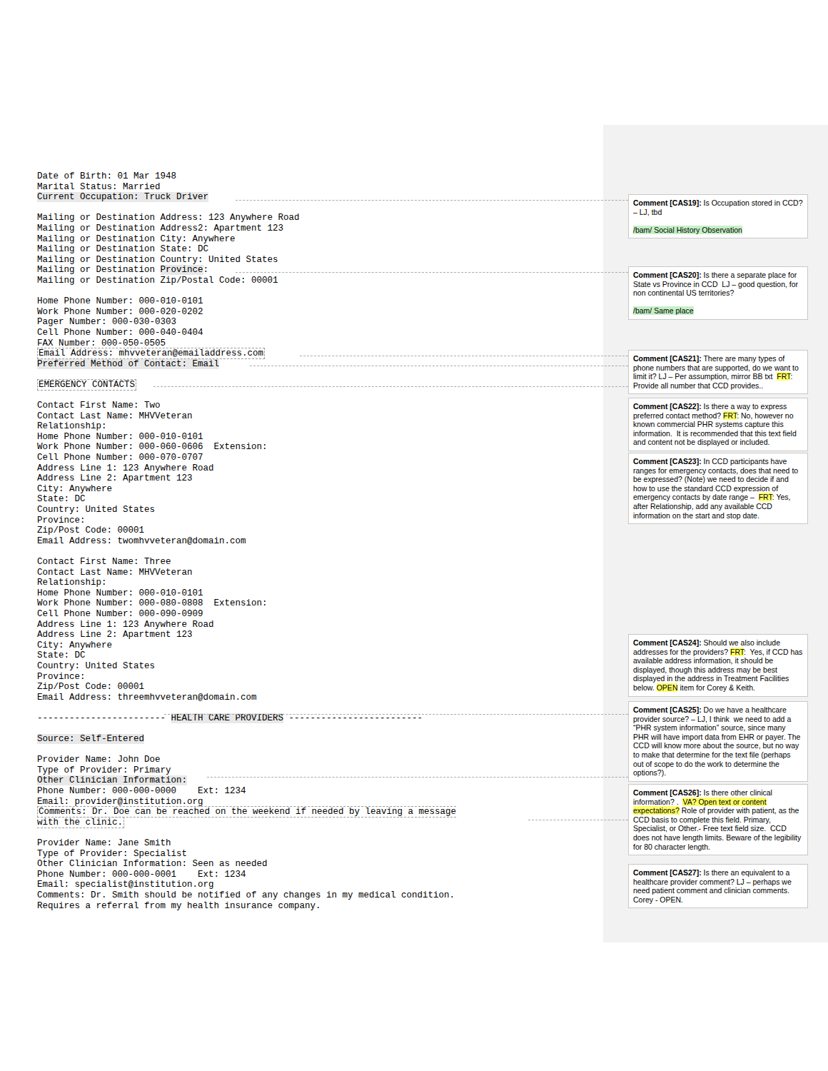Date of Birth: 01 Mar 1948 Marital Status: Married Current Occupation: Truck Driver Mailing or Destination Address: 123 Anywhere Road Mailing or Destination Address2: Apartment 123 Mailing or Destination City: Anywhere Mailing or Destination State: DC Mailing or Destination Country: United States Mailing or Destination Province: Mailing or Destination Zip/Postal Code: 00001 Home Phone Number: 000-010-0101 Work Phone Number: 000-020-0202 Pager Number: 000-030-0303 Cell Phone Number: 000-040-0404 FAX Number: 000-050-0505 Email Address: mhvveteran@emailaddress.com Preferred Method of Contact: Email EMERGENCY CONTACTS Contact First Name: Two Contact Last Name: MHVVeteran Relationship: Home Phone Number: 000-010-0101 Work Phone Number: 000-060-0606 Extension: Cell Phone Number: 000-070-0707 Address Line 1: 123 Anywhere Road Address Line 2: Apartment 123 City: Anywhere State: DC Country: United States Province: Zip/Post Code: 00001 Email Address: twomhvveteran@domain.com Contact First Name: Three Contact Last Name: MHVVeteran Relationship: Home Phone Number: 000-010-0101 Work Phone Number: 000-080-0808 Extension: Cell Phone Number: 000-090-0909 Address Line 1: 123 Anywhere Road Address Line 2: Apartment 123 City: Anywhere State: DC Country: United States Province: Zip/Post Code: 00001 Email Address: threemhvveteran@domain.com ------------------------ HEALTH CARE PROVIDERS ------------------------- Source: Self-Entered Provider Name: John Doe Type of Provider: Primary Other Clinician Information: Phone Number: 000-000-0000 Ext: 1234 Email: provider@institution.org Comments: Dr. Doe can be reached on the weekend if needed by leaving a message with the clinic. Provider Name: Jane Smith Type of Provider: Specialist Other Clinician Information: Seen as needed Phone Number: 000-000-0001 Ext: 1234 Email: specialist@institution.org Comments: Dr. Smith should be notified of any changes in my medical condition. Requires a referral from my health insurance company.
Comment [CAS19]: Is Occupation stored in CCD? – LJ, tbd
/bam/ Social History Observation
Comment [CAS20]: Is there a separate place for State vs Province in CCD LJ – good question, for non continental US territories?
/bam/ Same place
Comment [CAS21]: There are many types of phone numbers that are supported, do we want to limit it? LJ – Per assumption, mirror BB txt FRT: Provide all number that CCD provides..
Comment [CAS22]: Is there a way to express preferred contact method? FRT: No, however no known commercial PHR systems capture this information. It is recommended that this text field and content not be displayed or included.
Comment [CAS23]: In CCD participants have ranges for emergency contacts, does that need to be expressed? (Note) we need to decide if and how to use the standard CCD expression of emergency contacts by date range – FRT: Yes, after Relationship, add any available CCD information on the start and stop date.
Comment [CAS24]: Should we also include addresses for the providers? FRT: Yes, if CCD has available address information, it should be displayed, though this address may be best displayed in the address in Treatment Facilities below. OPEN item for Corey & Keith.
Comment [CAS25]: Do we have a healthcare provider source? – LJ, I think we need to add a “PHR system information” source, since many PHR will have import data from EHR or payer. The CCD will know more about the source, but no way to make that determine for the text file (perhaps out of scope to do the work to determine the options?).
Comment [CAS26]: Is there other clinical information? . VA? Open text or content expectations? Role of provider with patient, as the CCD basis to complete this field. Primary, Specialist, or Other.- Free text field size. CCD does not have length limits. Beware of the legibility for 80 character length.
Comment [CAS27]: Is there an equivalent to a healthcare provider comment? LJ – perhaps we need patient comment and clinician comments. Corey - OPEN.